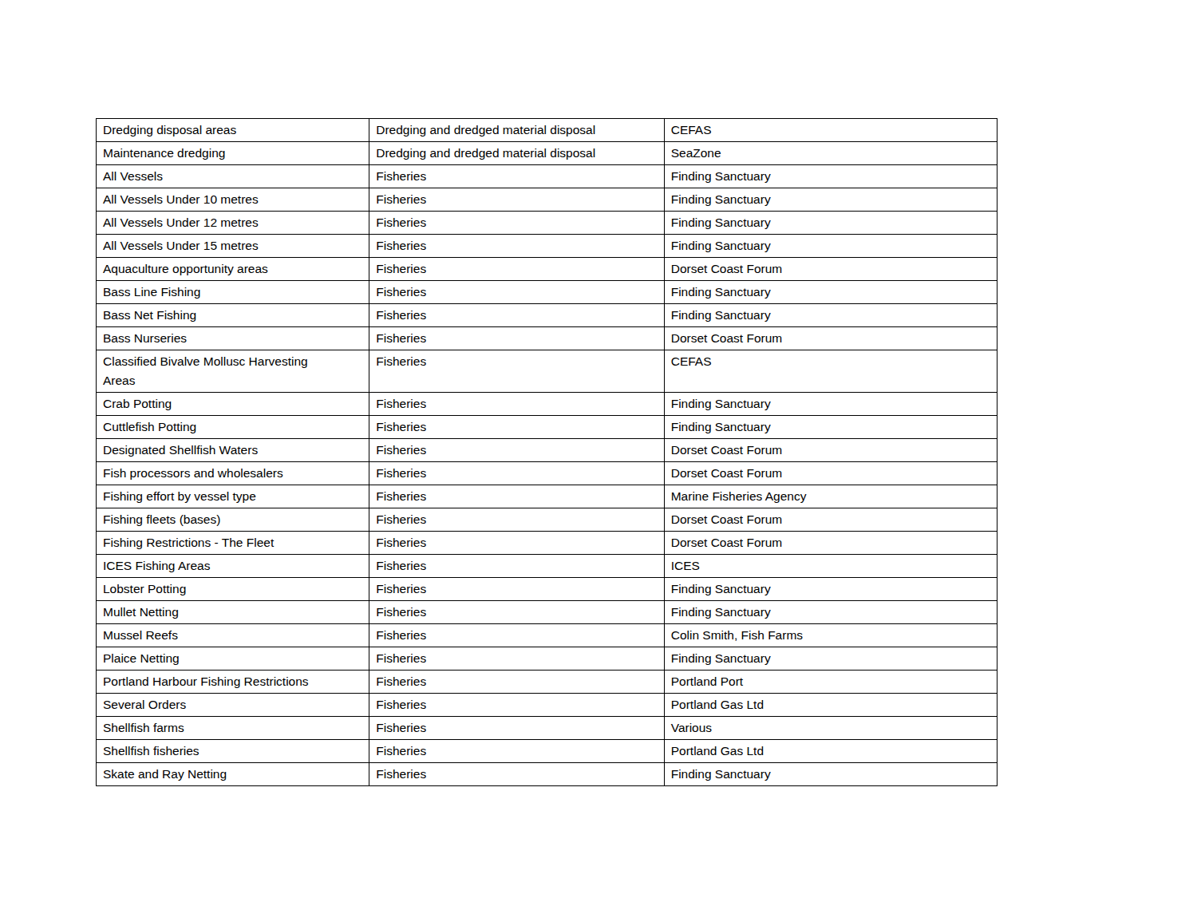| Dredging disposal areas | Dredging and dredged material disposal | CEFAS |
| Maintenance dredging | Dredging and dredged material disposal | SeaZone |
| All Vessels | Fisheries | Finding Sanctuary |
| All Vessels Under 10 metres | Fisheries | Finding Sanctuary |
| All Vessels Under 12 metres | Fisheries | Finding Sanctuary |
| All Vessels Under 15 metres | Fisheries | Finding Sanctuary |
| Aquaculture opportunity areas | Fisheries | Dorset Coast Forum |
| Bass Line Fishing | Fisheries | Finding Sanctuary |
| Bass Net Fishing | Fisheries | Finding Sanctuary |
| Bass Nurseries | Fisheries | Dorset Coast Forum |
| Classified Bivalve Mollusc Harvesting Areas | Fisheries | CEFAS |
| Crab Potting | Fisheries | Finding Sanctuary |
| Cuttlefish Potting | Fisheries | Finding Sanctuary |
| Designated Shellfish Waters | Fisheries | Dorset Coast Forum |
| Fish processors and wholesalers | Fisheries | Dorset Coast Forum |
| Fishing effort by vessel type | Fisheries | Marine Fisheries Agency |
| Fishing fleets (bases) | Fisheries | Dorset Coast Forum |
| Fishing Restrictions - The Fleet | Fisheries | Dorset Coast Forum |
| ICES Fishing Areas | Fisheries | ICES |
| Lobster Potting | Fisheries | Finding Sanctuary |
| Mullet Netting | Fisheries | Finding Sanctuary |
| Mussel Reefs | Fisheries | Colin Smith, Fish Farms |
| Plaice Netting | Fisheries | Finding Sanctuary |
| Portland Harbour Fishing Restrictions | Fisheries | Portland Port |
| Several Orders | Fisheries | Portland Gas Ltd |
| Shellfish farms | Fisheries | Various |
| Shellfish fisheries | Fisheries | Portland Gas Ltd |
| Skate and Ray Netting | Fisheries | Finding Sanctuary |